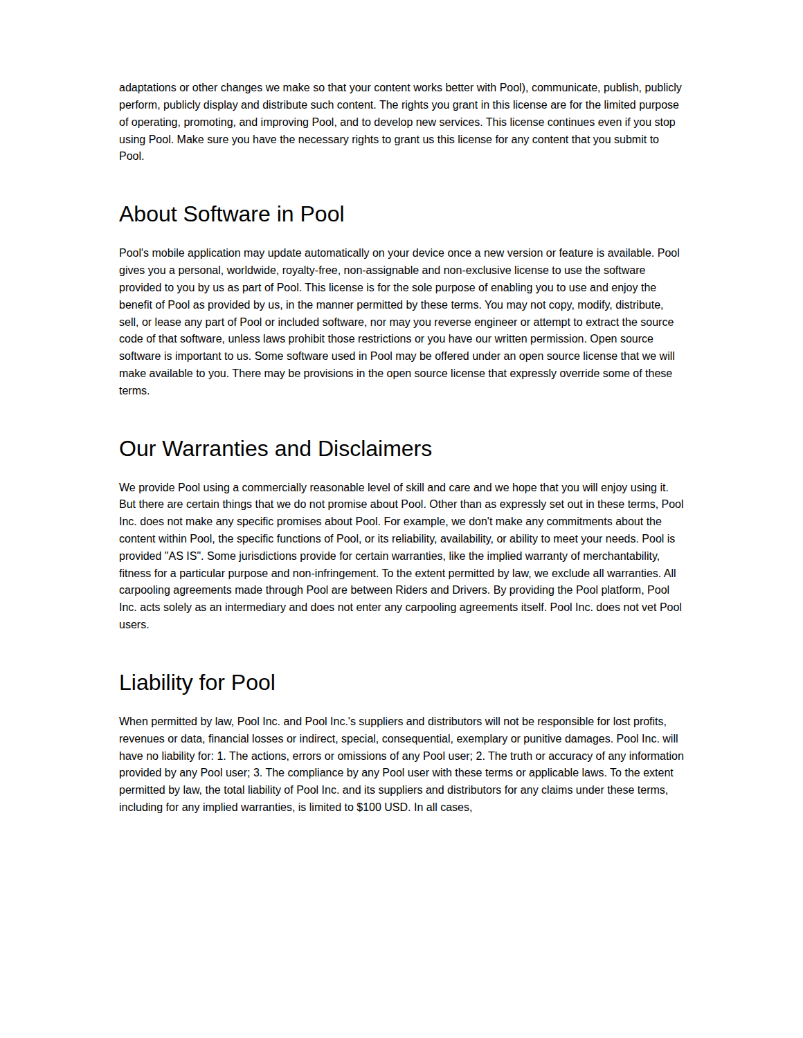adaptations or other changes we make so that your content works better with Pool), communicate, publish, publicly perform, publicly display and distribute such content. The rights you grant in this license are for the limited purpose of operating, promoting, and improving Pool, and to develop new services. This license continues even if you stop using Pool. Make sure you have the necessary rights to grant us this license for any content that you submit to Pool.
About Software in Pool
Pool's mobile application may update automatically on your device once a new version or feature is available. Pool gives you a personal, worldwide, royalty-free, non-assignable and non-exclusive license to use the software provided to you by us as part of Pool. This license is for the sole purpose of enabling you to use and enjoy the benefit of Pool as provided by us, in the manner permitted by these terms. You may not copy, modify, distribute, sell, or lease any part of Pool or included software, nor may you reverse engineer or attempt to extract the source code of that software, unless laws prohibit those restrictions or you have our written permission. Open source software is important to us. Some software used in Pool may be offered under an open source license that we will make available to you. There may be provisions in the open source license that expressly override some of these terms.
Our Warranties and Disclaimers
We provide Pool using a commercially reasonable level of skill and care and we hope that you will enjoy using it. But there are certain things that we do not promise about Pool. Other than as expressly set out in these terms, Pool Inc. does not make any specific promises about Pool. For example, we don't make any commitments about the content within Pool, the specific functions of Pool, or its reliability, availability, or ability to meet your needs. Pool is provided "AS IS". Some jurisdictions provide for certain warranties, like the implied warranty of merchantability, fitness for a particular purpose and non-infringement. To the extent permitted by law, we exclude all warranties. All carpooling agreements made through Pool are between Riders and Drivers. By providing the Pool platform, Pool Inc. acts solely as an intermediary and does not enter any carpooling agreements itself. Pool Inc. does not vet Pool users.
Liability for Pool
When permitted by law, Pool Inc. and Pool Inc.'s suppliers and distributors will not be responsible for lost profits, revenues or data, financial losses or indirect, special, consequential, exemplary or punitive damages. Pool Inc. will have no liability for: 1. The actions, errors or omissions of any Pool user; 2. The truth or accuracy of any information provided by any Pool user; 3. The compliance by any Pool user with these terms or applicable laws. To the extent permitted by law, the total liability of Pool Inc. and its suppliers and distributors for any claims under these terms, including for any implied warranties, is limited to $100 USD. In all cases,